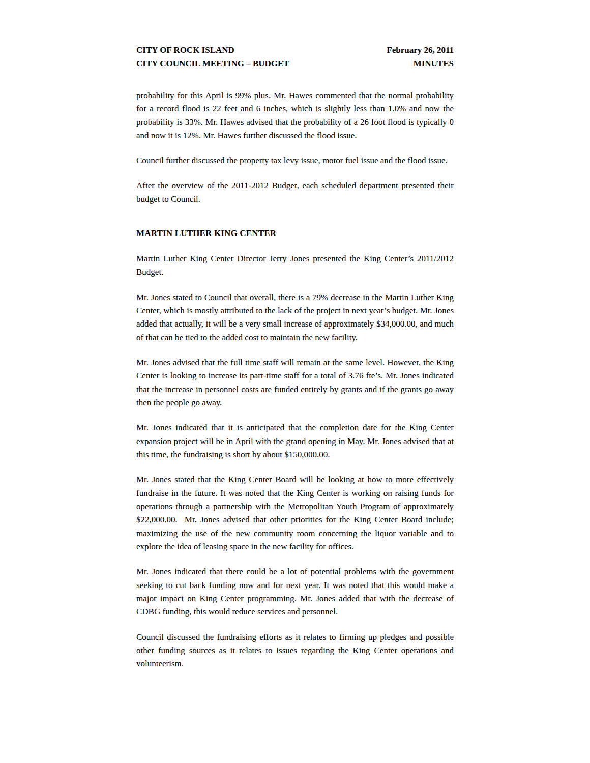CITY OF ROCK ISLAND
CITY COUNCIL MEETING – BUDGET
February 26, 2011
MINUTES
probability for this April is 99% plus. Mr. Hawes commented that the normal probability for a record flood is 22 feet and 6 inches, which is slightly less than 1.0% and now the probability is 33%. Mr. Hawes advised that the probability of a 26 foot flood is typically 0 and now it is 12%. Mr. Hawes further discussed the flood issue.
Council further discussed the property tax levy issue, motor fuel issue and the flood issue.
After the overview of the 2011-2012 Budget, each scheduled department presented their budget to Council.
MARTIN LUTHER KING CENTER
Martin Luther King Center Director Jerry Jones presented the King Center’s 2011/2012 Budget.
Mr. Jones stated to Council that overall, there is a 79% decrease in the Martin Luther King Center, which is mostly attributed to the lack of the project in next year’s budget. Mr. Jones added that actually, it will be a very small increase of approximately $34,000.00, and much of that can be tied to the added cost to maintain the new facility.
Mr. Jones advised that the full time staff will remain at the same level. However, the King Center is looking to increase its part-time staff for a total of 3.76 fte’s. Mr. Jones indicated that the increase in personnel costs are funded entirely by grants and if the grants go away then the people go away.
Mr. Jones indicated that it is anticipated that the completion date for the King Center expansion project will be in April with the grand opening in May. Mr. Jones advised that at this time, the fundraising is short by about $150,000.00.
Mr. Jones stated that the King Center Board will be looking at how to more effectively fundraise in the future. It was noted that the King Center is working on raising funds for operations through a partnership with the Metropolitan Youth Program of approximately $22,000.00. Mr. Jones advised that other priorities for the King Center Board include; maximizing the use of the new community room concerning the liquor variable and to explore the idea of leasing space in the new facility for offices.
Mr. Jones indicated that there could be a lot of potential problems with the government seeking to cut back funding now and for next year. It was noted that this would make a major impact on King Center programming. Mr. Jones added that with the decrease of CDBG funding, this would reduce services and personnel.
Council discussed the fundraising efforts as it relates to firming up pledges and possible other funding sources as it relates to issues regarding the King Center operations and volunteerism.